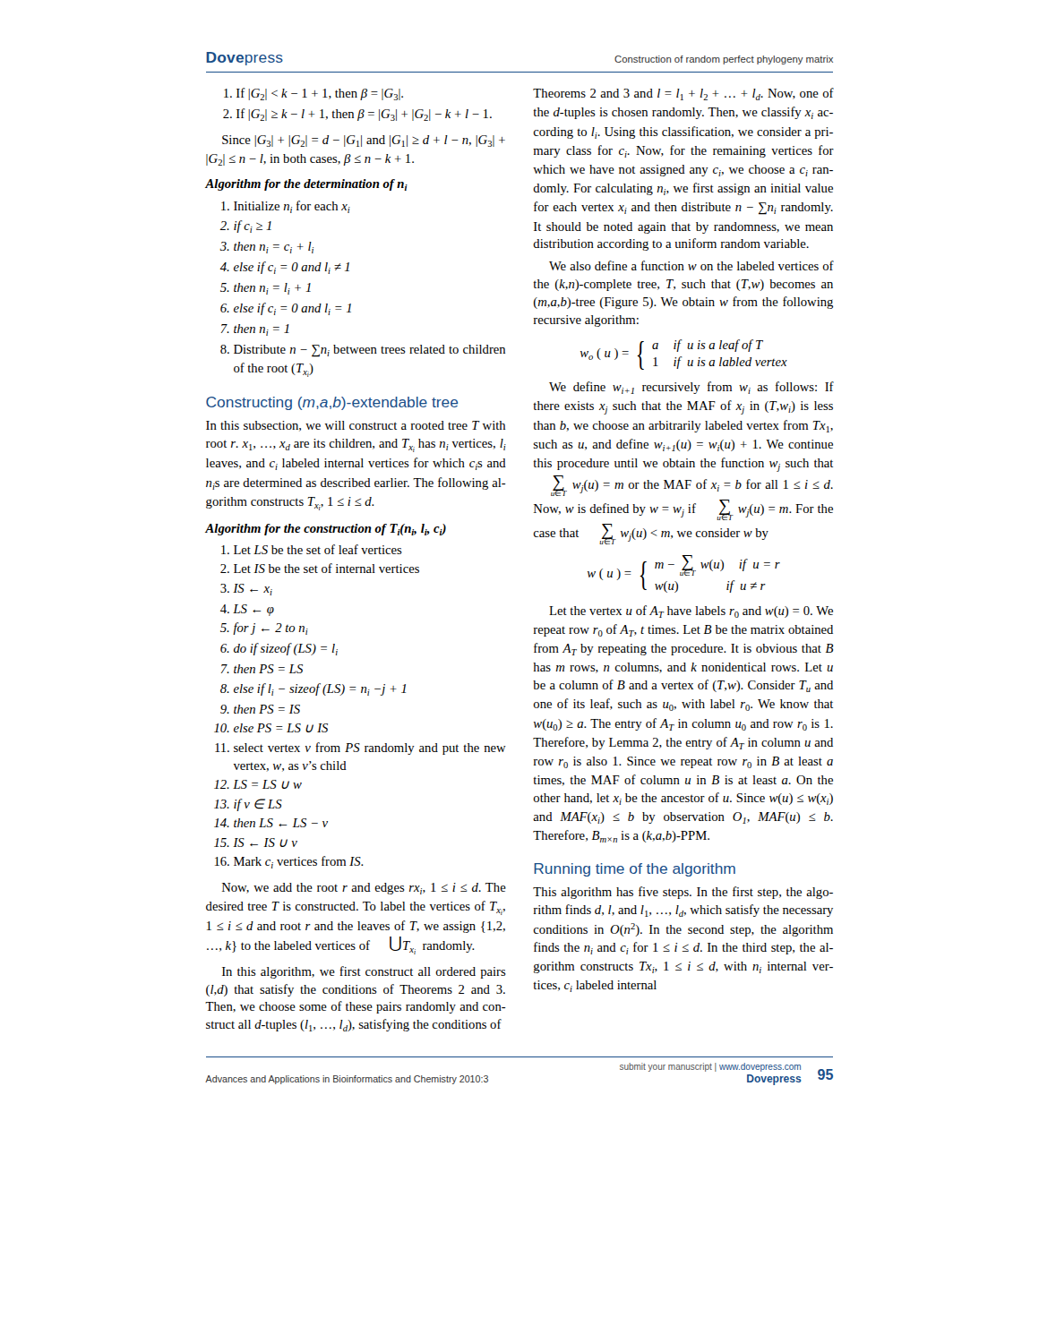Dovepress
Construction of random perfect phylogeny matrix
If |G2| < k − 1 + 1, then β = |G3|.
If |G2| ≥ k − l + 1, then β = |G3| + |G2| − k + l − 1.
Since |G3| + |G2| = d − |G1| and |G1| ≥ d + l − n, |G3| + |G2| ≤ n − l, in both cases, β ≤ n − k + 1.
Algorithm for the determination of ni
Initialize ni for each xi
if ci ≥ 1
then ni = ci + li
else if ci = 0 and li ≠ 1
then ni = li + 1
else if ci = 0 and li = 1
then ni = 1
Distribute n − ∑ni between trees related to children of the root (Txi)
Constructing (m,a,b)-extendable tree
In this subsection, we will construct a rooted tree T with root r. x1, …, xd are its children, and Txi has ni vertices, li leaves, and ci labeled internal vertices for which cis and nis are determined as described earlier. The following algorithm constructs Txi, 1 ≤ i ≤ d.
Algorithm for the construction of Ti(ni, li, ci)
Let LS be the set of leaf vertices
Let IS be the set of internal vertices
IS ← xi
LS ← φ
for j ← 2 to ni
do if sizeof (LS) = li
then PS = LS
else if li − sizeof (LS) = ni −j + 1
then PS = IS
else PS = LS ∪ IS
select vertex v from PS randomly and put the new vertex, w, as v’s child
LS = LS ∪ w
if v ∈ LS
then LS ← LS − v
IS ← IS ∪ v
Mark ci vertices from IS.
Now, we add the root r and edges rxi, 1 ≤ i ≤ d. The desired tree T is constructed. To label the vertices of Txi, 1 ≤ i ≤ d and root r and the leaves of T, we assign {1,2, …, k} to the labeled vertices of ⋃ Txi randomly.
In this algorithm, we first construct all ordered pairs (l,d) that satisfy the conditions of Theorems 2 and 3. Then, we choose some of these pairs randomly and construct all d-tuples (l1, …, ld), satisfying the conditions of
Theorems 2 and 3 and l = l1 + l2 + … + ld. Now, one of the d-tuples is chosen randomly. Then, we classify xi according to li. Using this classification, we consider a primary class for ci. Now, for the remaining vertices for which we have not assigned any ci, we choose a ci randomly. For calculating ni, we first assign an initial value for each vertex xi and then distribute n − ∑ni randomly. It should be noted again that by randomness, we mean distribution according to a uniform random variable.
We also define a function w on the labeled vertices of the (k,n)-complete tree, T, such that (T,w) becomes an (m,a,b)-tree (Figure 5). We obtain w from the following recursive algorithm:
wo(u) = { aif u is a leaf of T 1if u is a labled vertex
We define wi+1 recursively from wi as follows: If there exists xj such that the MAF of xj in (T,wi) is less than b, we choose an arbitrarily labeled vertex from Tx1, such as u, and define wi+1(u) = wi(u) + 1. We continue this procedure until we obtain the function wj such that ∑u∈T wj(u) = m or the MAF of xi = b for all 1 ≤ i ≤ d. Now, w is defined by w = wj if ∑u∈T wj(u) = m. For the case that ∑u∈T wj(u) < m, we consider w by
w(u) = { m − ∑u∈T w(u)if u = r w(u)if u ≠ r
Let the vertex u of AT have labels r0 and w(u) = 0. We repeat row r0 of AT, t times. Let B be the matrix obtained from AT by repeating the procedure. It is obvious that B has m rows, n columns, and k nonidentical rows. Let u be a column of B and a vertex of (T,w). Consider Tu and one of its leaf, such as u0, with label r0. We know that w(u0) ≥ a. The entry of AT in column u0 and row r0 is 1. Therefore, by Lemma 2, the entry of AT in column u and row r0 is also 1. Since we repeat row r0 in B at least a times, the MAF of column u in B is at least a. On the other hand, let xi be the ancestor of u. Since w(u) ≤ w(xi) and MAF(xi) ≤ b by observation O1, MAF(u) ≤ b. Therefore, Bm×n is a (k,a,b)-PPM.
Running time of the algorithm
This algorithm has five steps. In the first step, the algorithm finds d, l, and l1, …, ld, which satisfy the necessary conditions in O(n2). In the second step, the algorithm finds the ni and ci for 1 ≤ i ≤ d. In the third step, the algorithm constructs Txi, 1 ≤ i ≤ d, with ni internal vertices, ci labeled internal
Advances and Applications in Bioinformatics and Chemistry 2010:3
submit your manuscript | www.dovepress.com
Dovepress
95